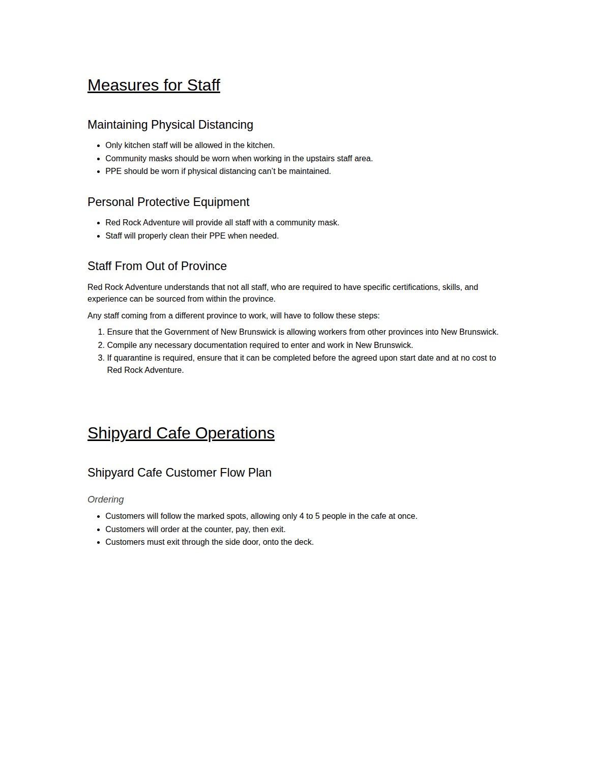Measures for Staff
Maintaining Physical Distancing
Only kitchen staff will be allowed in the kitchen.
Community masks should be worn when working in the upstairs staff area.
PPE should be worn if physical distancing can’t be maintained.
Personal Protective Equipment
Red Rock Adventure will provide all staff with a community mask.
Staff will properly clean their PPE when needed.
Staff From Out of Province
Red Rock Adventure understands that not all staff, who are required to have specific certifications, skills, and experience can be sourced from within the province.
Any staff coming from a different province to work, will have to follow these steps:
Ensure that the Government of New Brunswick is allowing workers from other provinces into New Brunswick.
Compile any necessary documentation required to enter and work in New Brunswick.
If quarantine is required, ensure that it can be completed before the agreed upon start date and at no cost to Red Rock Adventure.
Shipyard Cafe Operations
Shipyard Cafe Customer Flow Plan
Ordering
Customers will follow the marked spots, allowing only 4 to 5 people in the cafe at once.
Customers will order at the counter, pay, then exit.
Customers must exit through the side door, onto the deck.